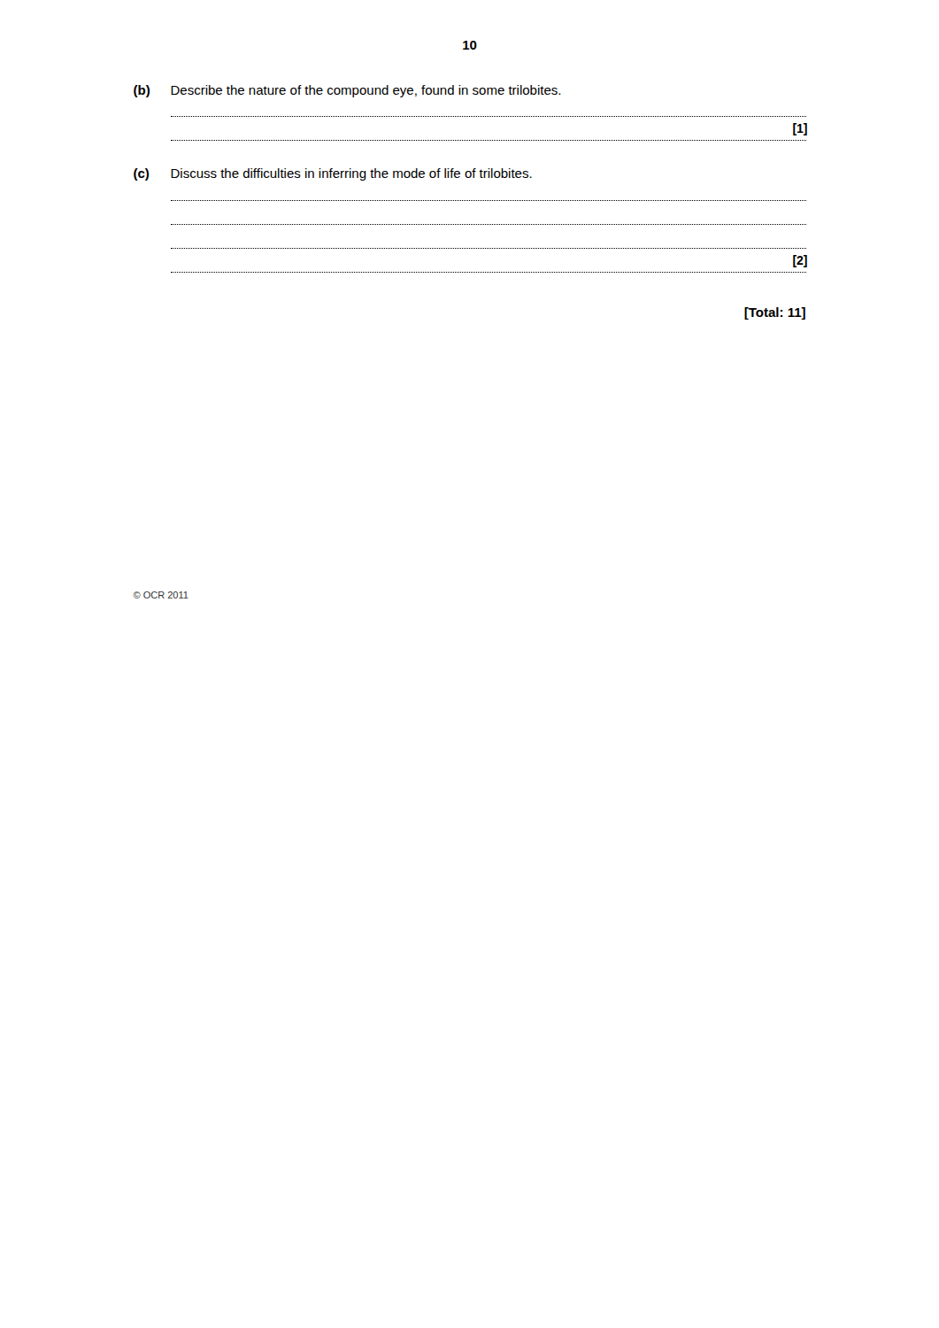10
(b) Describe the nature of the compound eye, found in some trilobites.
(c) Discuss the difficulties in inferring the mode of life of trilobites.
[Total: 11]
© OCR 2011